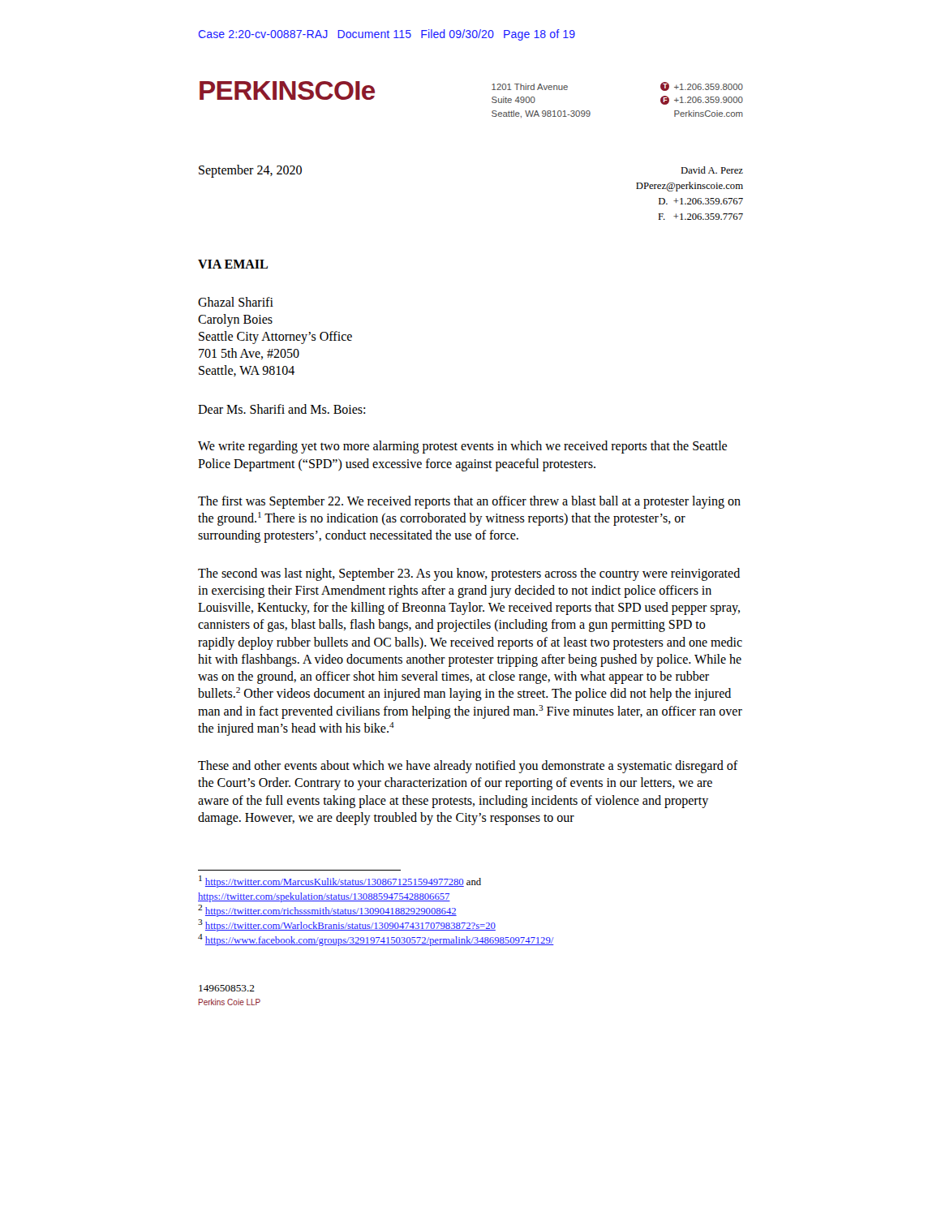Case 2:20-cv-00887-RAJ Document 115 Filed 09/30/20 Page 18 of 19
PERKINS COIe
1201 Third Avenue
Suite 4900
Seattle, WA 98101-3099
T+1.206.359.8000
F+1.206.359.9000
PerkinsCoie.com
September 24, 2020
David A. Perez
DPerez@perkinscoie.com
D. +1.206.359.6767
F. +1.206.359.7767
VIA EMAIL
Ghazal Sharifi
Carolyn Boies
Seattle City Attorney’s Office
701 5th Ave, #2050
Seattle, WA 98104
Dear Ms. Sharifi and Ms. Boies:
We write regarding yet two more alarming protest events in which we received reports that the Seattle Police Department (“SPD”) used excessive force against peaceful protesters.
The first was September 22. We received reports that an officer threw a blast ball at a protester laying on the ground.1 There is no indication (as corroborated by witness reports) that the protester’s, or surrounding protesters’, conduct necessitated the use of force.
The second was last night, September 23. As you know, protesters across the country were reinvigorated in exercising their First Amendment rights after a grand jury decided to not indict police officers in Louisville, Kentucky, for the killing of Breonna Taylor. We received reports that SPD used pepper spray, cannisters of gas, blast balls, flash bangs, and projectiles (including from a gun permitting SPD to rapidly deploy rubber bullets and OC balls). We received reports of at least two protesters and one medic hit with flashbangs. A video documents another protester tripping after being pushed by police. While he was on the ground, an officer shot him several times, at close range, with what appear to be rubber bullets.2 Other videos document an injured man laying in the street. The police did not help the injured man and in fact prevented civilians from helping the injured man.3 Five minutes later, an officer ran over the injured man’s head with his bike.4
These and other events about which we have already notified you demonstrate a systematic disregard of the Court’s Order. Contrary to your characterization of our reporting of events in our letters, we are aware of the full events taking place at these protests, including incidents of violence and property damage. However, we are deeply troubled by the City’s responses to our
1 https://twitter.com/MarcusKulik/status/1308671251594977280 and
https://twitter.com/spekulation/status/1308859475428806657
2 https://twitter.com/richsssmith/status/1309041882929008642
3 https://twitter.com/WarlockBranis/status/1309047431707983872?s=20
4 https://www.facebook.com/groups/329197415030572/permalink/348698509747129/
149650853.2
Perkins Coie LLP